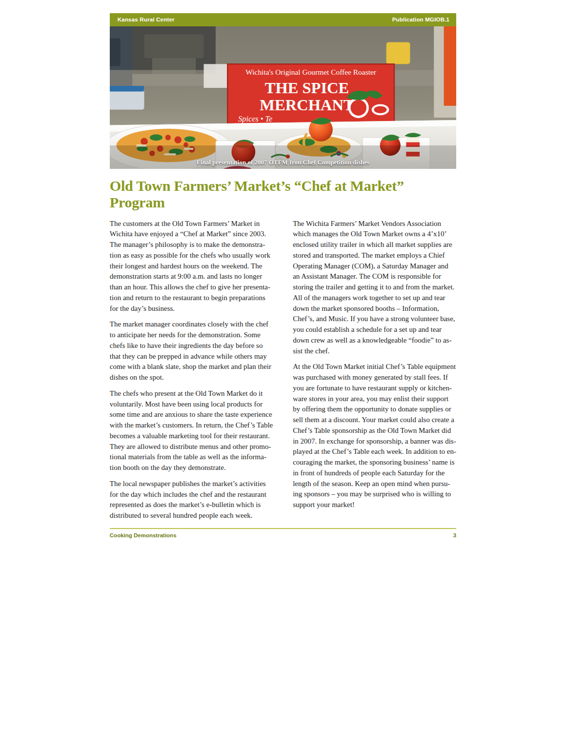Kansas Rural Center Publication MGIOB.1
Wichita's Original Gourmet Coffee Roaster THE SPICE MERCHANT Spices • Te
Final presentation of 2007 OTFM Iron Chef Competition dishes
Old Town Farmers’ Market’s “Chef at Market” Program
The customers at the Old Town Farmers’ Market in Wichita have enjoyed a “Chef at Market” since 2003. The manager’s philosophy is to make the demonstration as easy as possible for the chefs who usually work their longest and hardest hours on the weekend. The demonstration starts at 9:00 a.m. and lasts no longer than an hour. This allows the chef to give her presentation and return to the restaurant to begin preparations for the day’s business.
The market manager coordinates closely with the chef to anticipate her needs for the demonstration. Some chefs like to have their ingredients the day before so that they can be prepped in advance while others may come with a blank slate, shop the market and plan their dishes on the spot.
The chefs who present at the Old Town Market do it voluntarily. Most have been using local products for some time and are anxious to share the taste experience with the market’s customers. In return, the Chef’s Table becomes a valuable marketing tool for their restaurant. They are allowed to distribute menus and other promotional materials from the table as well as the information booth on the day they demonstrate.
The local newspaper publishes the market’s activities for the day which includes the chef and the restaurant represented as does the market’s e-bulletin which is distributed to several hundred people each week.
The Wichita Farmers’ Market Vendors Association which manages the Old Town Market owns a 4’x10’ enclosed utility trailer in which all market supplies are stored and transported. The market employs a Chief Operating Manager (COM), a Saturday Manager and an Assistant Manager. The COM is responsible for storing the trailer and getting it to and from the market. All of the managers work together to set up and tear down the market sponsored booths – Information, Chef’s, and Music. If you have a strong volunteer base, you could establish a schedule for a set up and tear down crew as well as a knowledgeable “foodie” to assist the chef.
At the Old Town Market initial Chef’s Table equipment was purchased with money generated by stall fees. If you are fortunate to have restaurant supply or kitchenware stores in your area, you may enlist their support by offering them the opportunity to donate supplies or sell them at a discount. Your market could also create a Chef’s Table sponsorship as the Old Town Market did in 2007. In exchange for sponsorship, a banner was displayed at the Chef’s Table each week. In addition to encouraging the market, the sponsoring business’ name is in front of hundreds of people each Saturday for the length of the season. Keep an open mind when pursuing sponsors – you may be surprised who is willing to support your market!
Cooking Demonstrations 3